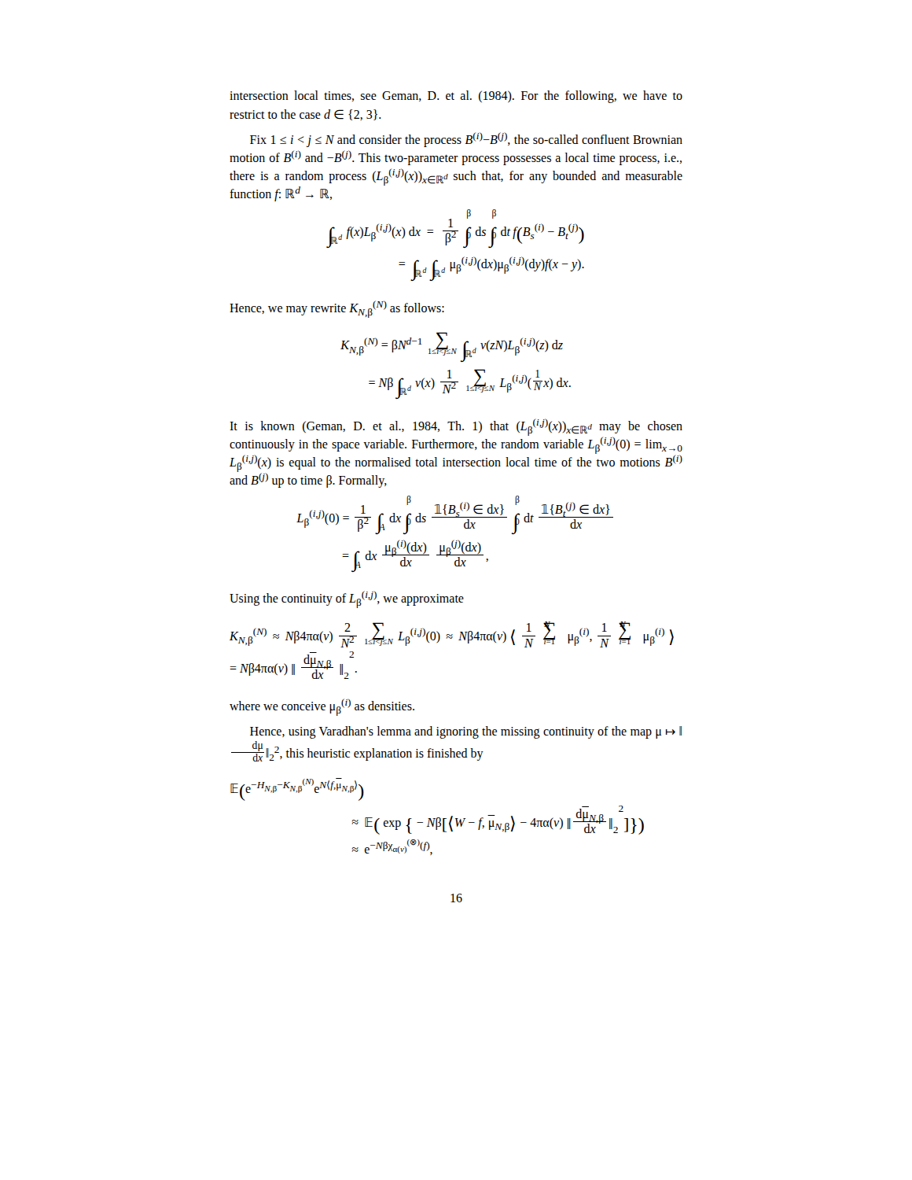intersection local times, see Geman, D. et al. (1984). For the following, we have to restrict to the case d ∈ {2, 3}.
Fix 1 ≤ i < j ≤ N and consider the process B(i)−B(j), the so-called confluent Brownian motion of B(i) and −B(j). This two-parameter process possesses a local time process, i.e., there is a random process (Lβ(i,j)(x))x∈ℝd such that, for any bounded and measurable function f: ℝd → ℝ,
∫ℝd f(x)Lβ(i,j)(x) dx = 1 β2 ∫β 0 ds ∫β 0 dt f(Bs(i) − Bt(j)) = ∫ℝd ∫ℝd μβ(i,j)(dx)μβ(i,j)(dy)f(x − y).
Hence, we may rewrite KN,β(N) as follows:
KN,β(N) = βNd−1 ∑1≤i<j≤N ∫ℝd v(zN)Lβ(i,j)(z) dz = Nβ ∫ℝd v(x) 1 N2 ∑1≤i<j≤N Lβ(i,j)(1 N x) dx.
It is known (Geman, D. et al., 1984, Th. 1) that (Lβ(i,j)(x))x∈ℝd may be chosen continuously in the space variable. Furthermore, the random variable Lβ(i,j)(0) = limx→0 Lβ(i,j)(x) is equal to the normalised total intersection local time of the two motions B(i) and B(j) up to time β. Formally,
Lβ(i,j)(0) = 1 β2 ∫A dx ∫β 0 ds 𝟙{Bs(i) ∈ dx}dx ∫β 0 dt 𝟙{Bt(j) ∈ dx}dx = ∫A dx μβ(i)(dx) dx μβ(j)(dx) dx,
Using the continuity of Lβ(i,j), we approximate
KN,β(N) ≈ Nβ4πα(v) 2 N2 ∑1≤i<j≤N Lβ(i,j)(0) ≈ Nβ4πα(v) ⟨ 1 N ∑i=1N μβ(i), 1 N ∑i=1N μβ(i) ⟩ = Nβ4πα(v) ‖ dμN,β dx ‖22.
where we conceive μβ(i) as densities.
Hence, using Varadhan's lemma and ignoring the missing continuity of the map μ ↦ ‖dμ dx‖22, this heuristic explanation is finished by
𝔼(e−HN,β−KN,β(N)eN⟨f,μN,β⟩) ≈ 𝔼( exp { − Nβ[⟨W − f, μN,β⟩ − 4πα(v) ‖dμN,β dx‖22]}) ≈ e−Nβχα(v)(⊗)(f),
16